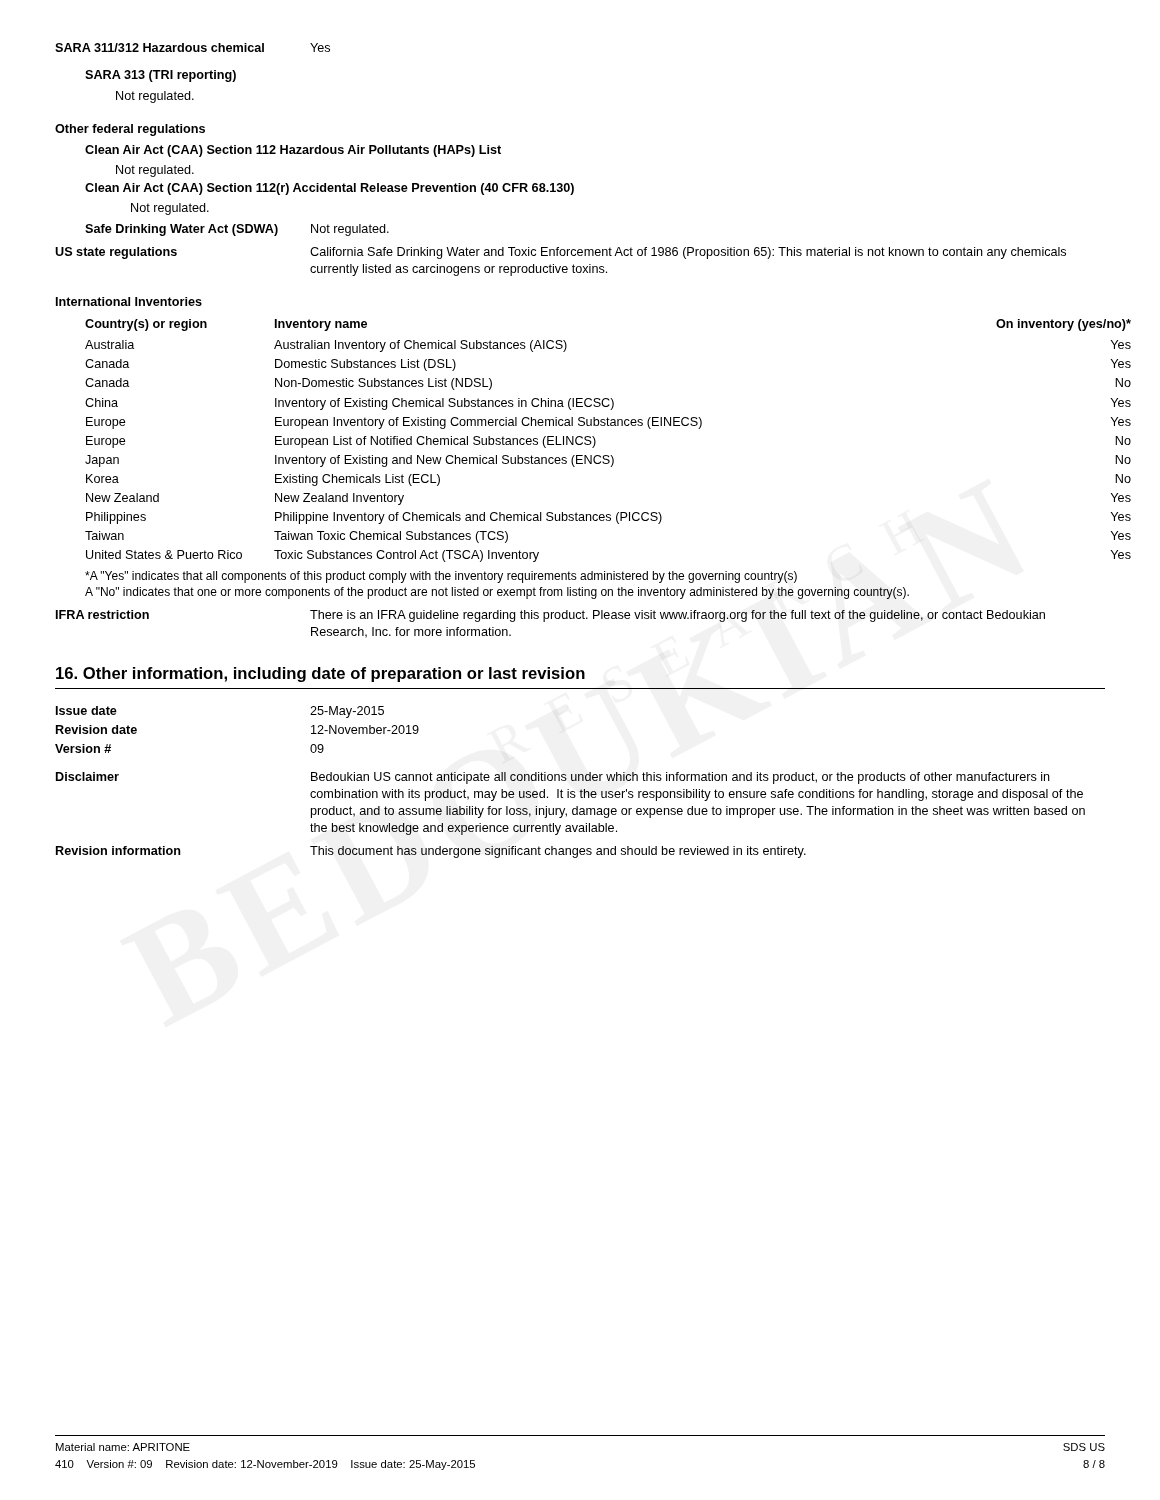BEDOUKIAN
RESEARCH
SARA 311/312 Hazardous chemical
Yes
SARA 313 (TRI reporting)
Not regulated.
Other federal regulations
Clean Air Act (CAA) Section 112 Hazardous Air Pollutants (HAPs) List
Not regulated.
Clean Air Act (CAA) Section 112(r) Accidental Release Prevention (40 CFR 68.130)
Not regulated.
Safe Drinking Water Act (SDWA)
Not regulated.
US state regulations
California Safe Drinking Water and Toxic Enforcement Act of 1986 (Proposition 65): This material is not known to contain any chemicals currently listed as carcinogens or reproductive toxins.
International Inventories
| Country(s) or region | Inventory name | On inventory (yes/no)* |
| --- | --- | --- |
| Australia | Australian Inventory of Chemical Substances (AICS) | Yes |
| Canada | Domestic Substances List (DSL) | Yes |
| Canada | Non-Domestic Substances List (NDSL) | No |
| China | Inventory of Existing Chemical Substances in China (IECSC) | Yes |
| Europe | European Inventory of Existing Commercial Chemical Substances (EINECS) | Yes |
| Europe | European List of Notified Chemical Substances (ELINCS) | No |
| Japan | Inventory of Existing and New Chemical Substances (ENCS) | No |
| Korea | Existing Chemicals List (ECL) | No |
| New Zealand | New Zealand Inventory | Yes |
| Philippines | Philippine Inventory of Chemicals and Chemical Substances (PICCS) | Yes |
| Taiwan | Taiwan Toxic Chemical Substances (TCS) | Yes |
| United States & Puerto Rico | Toxic Substances Control Act (TSCA) Inventory | Yes |
*A "Yes" indicates that all components of this product comply with the inventory requirements administered by the governing country(s)
A "No" indicates that one or more components of the product are not listed or exempt from listing on the inventory administered by the governing country(s).
IFRA restriction
There is an IFRA guideline regarding this product. Please visit www.ifraorg.org for the full text of the guideline, or contact Bedoukian Research, Inc. for more information.
16. Other information, including date of preparation or last revision
Issue date
25-May-2015
Revision date
12-November-2019
Version #
09
Disclaimer
Bedoukian US cannot anticipate all conditions under which this information and its product, or the products of other manufacturers in combination with its product, may be used. It is the user's responsibility to ensure safe conditions for handling, storage and disposal of the product, and to assume liability for loss, injury, damage or expense due to improper use. The information in the sheet was written based on the best knowledge and experience currently available.
Revision information
This document has undergone significant changes and should be reviewed in its entirety.
Material name: APRITONE
SDS US
410 Version #: 09 Revision date: 12-November-2019 Issue date: 25-May-2015
8 / 8